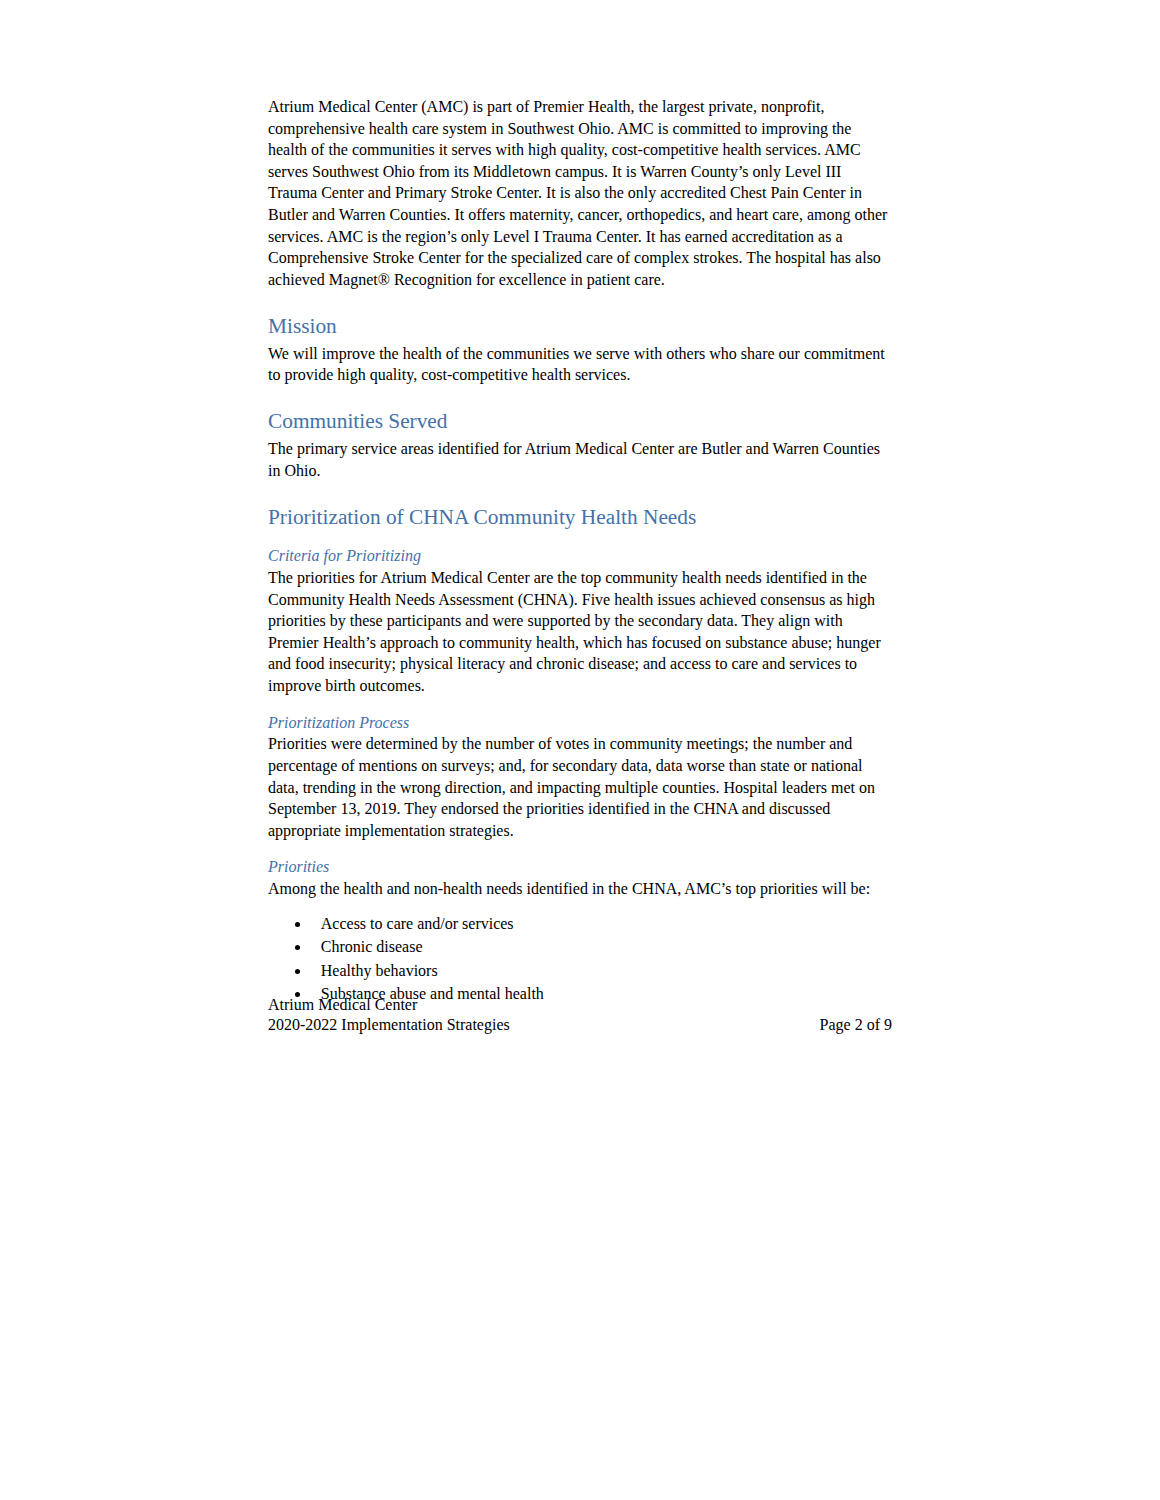Atrium Medical Center (AMC) is part of Premier Health, the largest private, nonprofit, comprehensive health care system in Southwest Ohio. AMC is committed to improving the health of the communities it serves with high quality, cost-competitive health services. AMC serves Southwest Ohio from its Middletown campus. It is Warren County’s only Level III Trauma Center and Primary Stroke Center. It is also the only accredited Chest Pain Center in Butler and Warren Counties. It offers maternity, cancer, orthopedics, and heart care, among other services. AMC is the region’s only Level I Trauma Center. It has earned accreditation as a Comprehensive Stroke Center for the specialized care of complex strokes. The hospital has also achieved Magnet® Recognition for excellence in patient care.
Mission
We will improve the health of the communities we serve with others who share our commitment to provide high quality, cost-competitive health services.
Communities Served
The primary service areas identified for Atrium Medical Center are Butler and Warren Counties in Ohio.
Prioritization of CHNA Community Health Needs
Criteria for Prioritizing
The priorities for Atrium Medical Center are the top community health needs identified in the Community Health Needs Assessment (CHNA). Five health issues achieved consensus as high priorities by these participants and were supported by the secondary data. They align with Premier Health’s approach to community health, which has focused on substance abuse; hunger and food insecurity; physical literacy and chronic disease; and access to care and services to improve birth outcomes.
Prioritization Process
Priorities were determined by the number of votes in community meetings; the number and percentage of mentions on surveys; and, for secondary data, data worse than state or national data, trending in the wrong direction, and impacting multiple counties. Hospital leaders met on September 13, 2019. They endorsed the priorities identified in the CHNA and discussed appropriate implementation strategies.
Priorities
Among the health and non-health needs identified in the CHNA, AMC’s top priorities will be:
Access to care and/or services
Chronic disease
Healthy behaviors
Substance abuse and mental health
Atrium Medical Center
2020-2022 Implementation Strategies Page 2 of 9